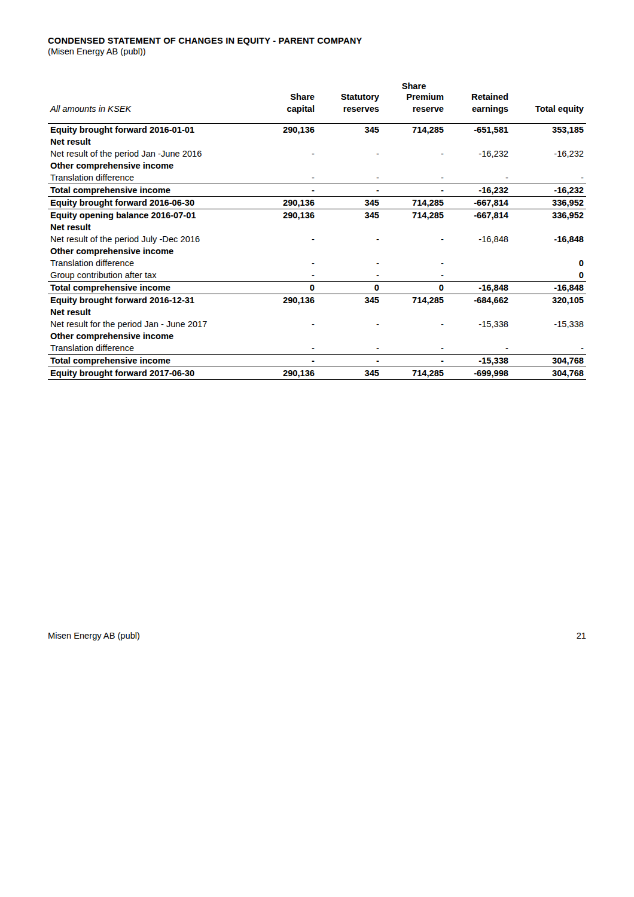CONDENSED STATEMENT OF CHANGES IN EQUITY - PARENT COMPANY
(Misen Energy AB (publ))
| | | | Share | | |
| --- | --- | --- | --- | --- | --- |
| | Share | Statutory | Premium | Retained | |
| All amounts in KSEK | capital | reserves | reserve | earnings | Total equity |
| Equity brought forward 2016-01-01 | 290,136 | 345 | 714,285 | -651,581 | 353,185 |
| Net result | | | | | |
| Net result of the period Jan -June 2016 | - | - | - | -16,232 | -16,232 |
| Other comprehensive income | | | | | |
| Translation difference | - | - | - | - | - |
| Total comprehensive income | - | - | - | -16,232 | -16,232 |
| Equity brought forward 2016-06-30 | 290,136 | 345 | 714,285 | -667,814 | 336,952 |
| Equity opening balance 2016-07-01 | 290,136 | 345 | 714,285 | -667,814 | 336,952 |
| Net result | | | | | |
| Net result of the period July -Dec 2016 | - | - | - | -16,848 | -16,848 |
| Other comprehensive income | | | | | |
| Translation difference | - | - | - | | 0 |
| Group contribution after tax | - | - | - | | 0 |
| Total comprehensive income | 0 | 0 | 0 | -16,848 | -16,848 |
| Equity brought forward 2016-12-31 | 290,136 | 345 | 714,285 | -684,662 | 320,105 |
| Net result | | | | | |
| Net result for the period Jan - June 2017 | - | - | - | -15,338 | -15,338 |
| Other comprehensive income | | | | | |
| Translation difference | - | - | - | - | - |
| Total comprehensive income | - | - | - | -15,338 | 304,768 |
| Equity brought forward 2017-06-30 | 290,136 | 345 | 714,285 | -699,998 | 304,768 |
Misen Energy AB (publ) 21